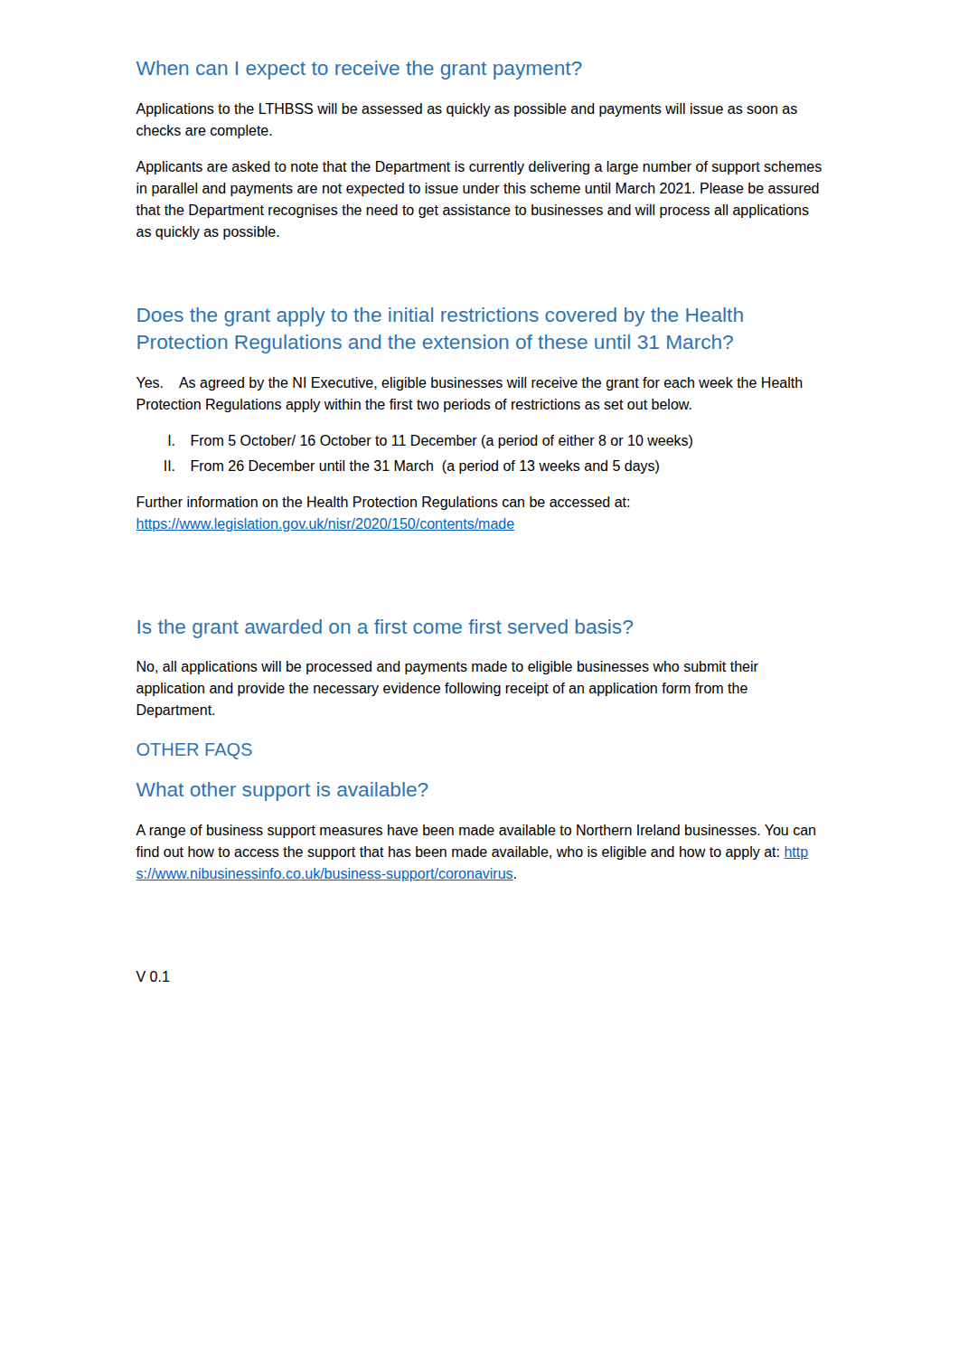When can I expect to receive the grant payment?
Applications to the LTHBSS will be assessed as quickly as possible and payments will issue as soon as checks are complete.
Applicants are asked to note that the Department is currently delivering a large number of support schemes in parallel and payments are not expected to issue under this scheme until March 2021. Please be assured that the Department recognises the need to get assistance to businesses and will process all applications as quickly as possible.
Does the grant apply to the initial restrictions covered by the Health Protection Regulations and the extension of these until 31 March?
Yes. As agreed by the NI Executive, eligible businesses will receive the grant for each week the Health Protection Regulations apply within the first two periods of restrictions as set out below.
From 5 October/ 16 October to 11 December (a period of either 8 or 10 weeks)
From 26 December until the 31 March (a period of 13 weeks and 5 days)
Further information on the Health Protection Regulations can be accessed at:
https://www.legislation.gov.uk/nisr/2020/150/contents/made
Is the grant awarded on a first come first served basis?
No, all applications will be processed and payments made to eligible businesses who submit their application and provide the necessary evidence following receipt of an application form from the Department.
OTHER FAQS
What other support is available?
A range of business support measures have been made available to Northern Ireland businesses. You can find out how to access the support that has been made available, who is eligible and how to apply at: https://www.nibusinessinfo.co.uk/business-support/coronavirus.
V 0.1